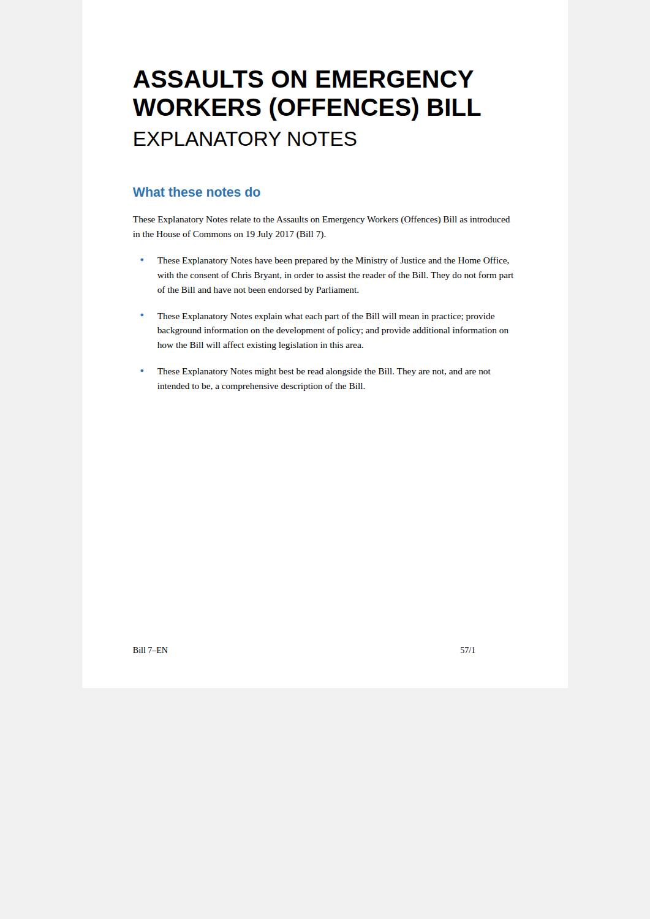ASSAULTS ON EMERGENCY WORKERS (OFFENCES) BILL
EXPLANATORY NOTES
What these notes do
These Explanatory Notes relate to the Assaults on Emergency Workers (Offences) Bill as introduced in the House of Commons on 19 July 2017 (Bill 7).
These Explanatory Notes have been prepared by the Ministry of Justice and the Home Office, with the consent of Chris Bryant, in order to assist the reader of the Bill. They do not form part of the Bill and have not been endorsed by Parliament.
These Explanatory Notes explain what each part of the Bill will mean in practice; provide background information on the development of policy; and provide additional information on how the Bill will affect existing legislation in this area.
These Explanatory Notes might best be read alongside the Bill. They are not, and are not intended to be, a comprehensive description of the Bill.
Bill 7–EN 57/1